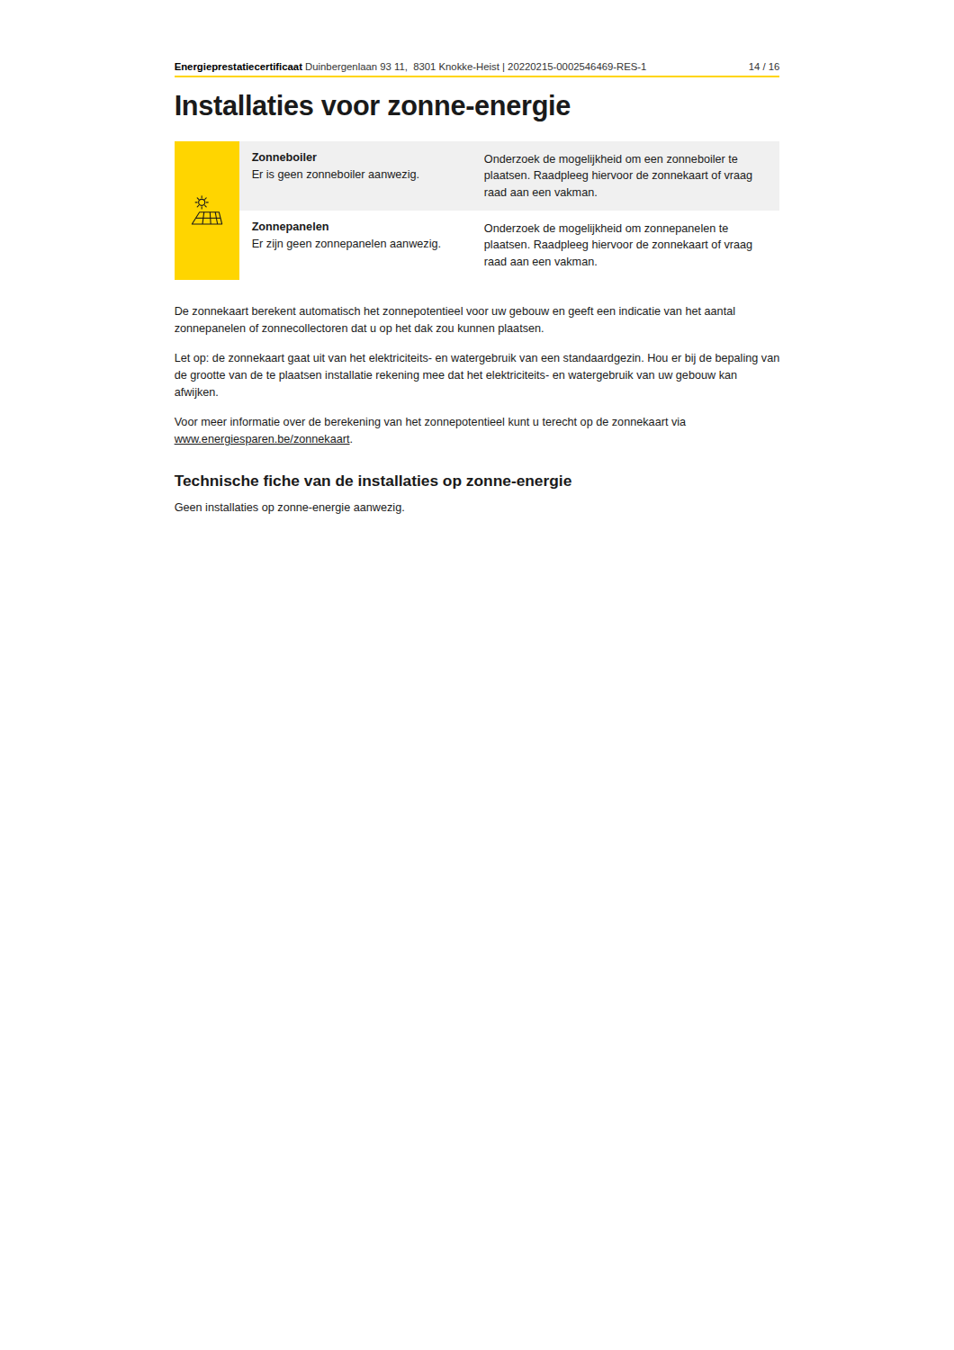Energieprestatiecertificaat Duinbergenlaan 93 11, 8301 Knokke-Heist | 20220215-0002546469-RES-1
14 / 16
Installaties voor zonne-energie
Zonneboiler
Er is geen zonneboiler aanwezig.
Onderzoek de mogelijkheid om een zonneboiler te plaatsen. Raadpleeg hiervoor de zonnekaart of vraag raad aan een vakman.
Zonnepanelen
Er zijn geen zonnepanelen aanwezig.
Onderzoek de mogelijkheid om zonnepanelen te plaatsen. Raadpleeg hiervoor de zonnekaart of vraag raad aan een vakman.
De zonnekaart berekent automatisch het zonnepotentieel voor uw gebouw en geeft een indicatie van het aantal zonnepanelen of zonnecollectoren dat u op het dak zou kunnen plaatsen.
Let op: de zonnekaart gaat uit van het elektriciteits- en watergebruik van een standaardgezin. Hou er bij de bepaling van de grootte van de te plaatsen installatie rekening mee dat het elektriciteits- en watergebruik van uw gebouw kan afwijken.
Voor meer informatie over de berekening van het zonnepotentieel kunt u terecht op de zonnekaart via www.energiesparen.be/zonnekaart.
Technische fiche van de installaties op zonne-energie
Geen installaties op zonne-energie aanwezig.